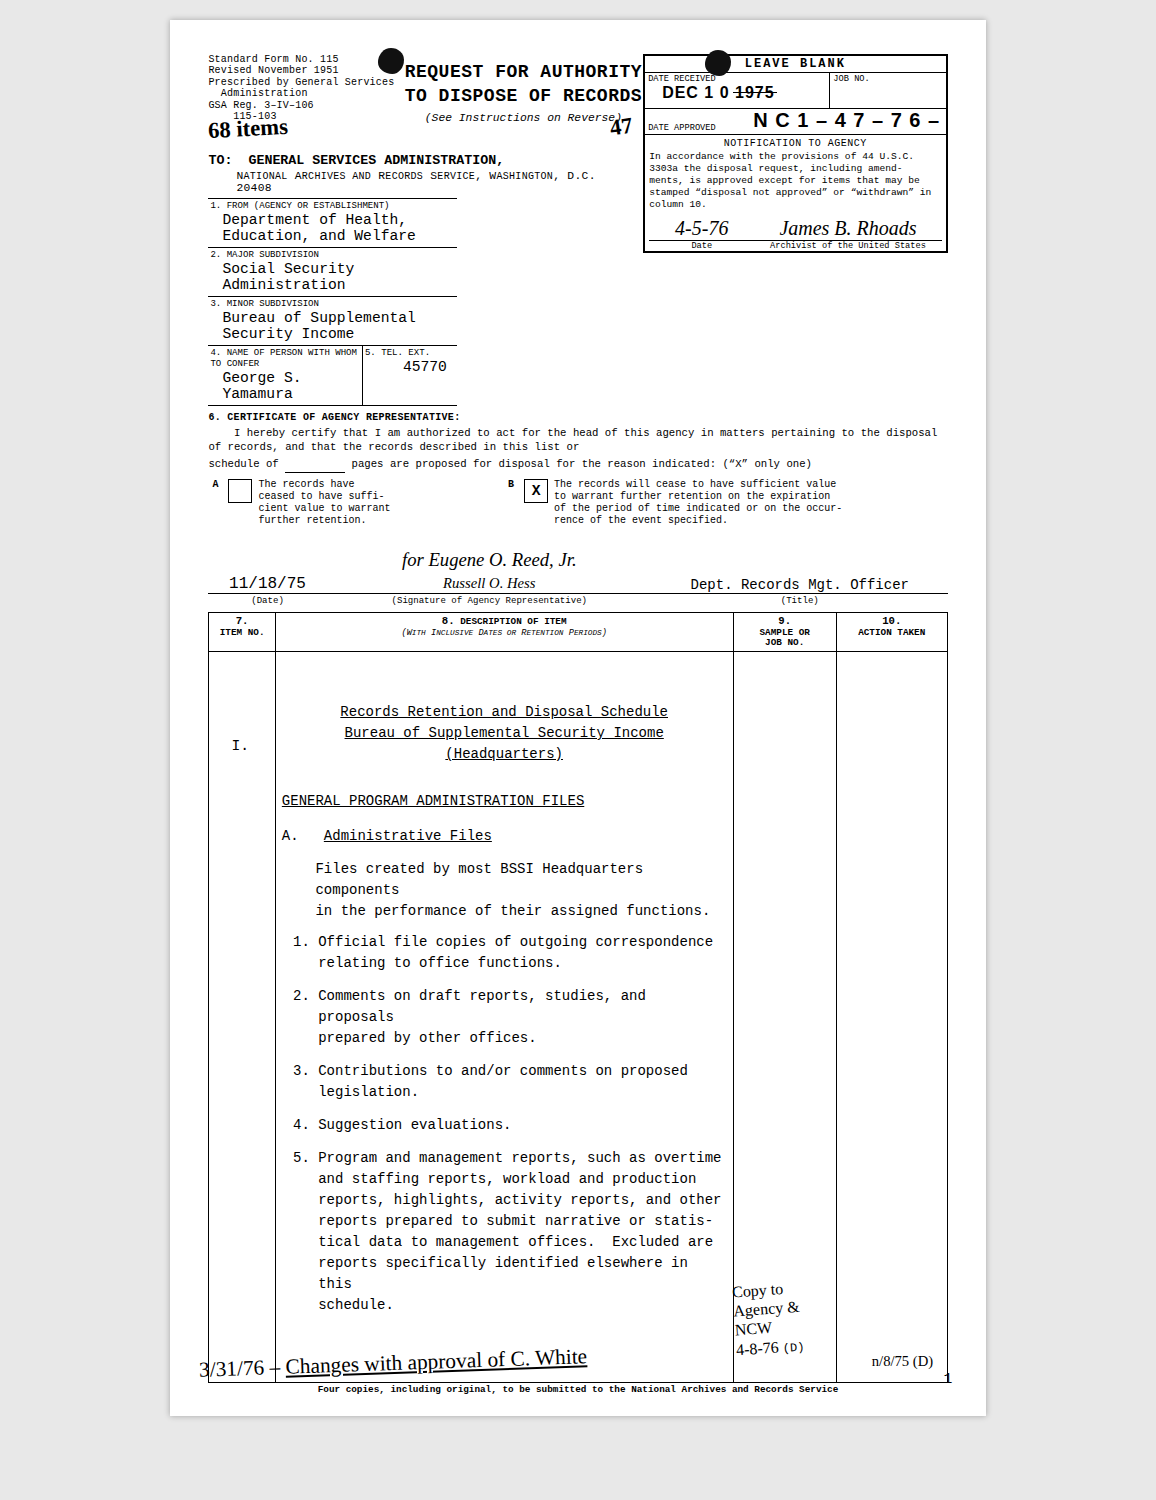Standard Form No. 115
Revised November 1951
Prescribed by General Services
Administration
GSA Reg. 3–IV–106
115-103
REQUEST FOR AUTHORITY
TO DISPOSE OF RECORDS
(See Instructions on Reverse)
68 items
47
TO: GENERAL SERVICES ADMINISTRATION,
NATIONAL ARCHIVES AND RECORDS SERVICE, WASHINGTON, D.C. 20408
| 1. FROM (AGENCY OR ESTABLISHMENT) Department of Health, Education, and Welfare |
| 2. MAJOR SUBDIVISION Social Security Administration |
| 3. MINOR SUBDIVISION Bureau of Supplemental Security Income |
| 4. NAME OF PERSON WITH WHOM TO CONFER George S. Yamamura 5. TEL. EXT. 45770 |
LEAVE BLANK
DATE RECEIVED
DEC 1 0 1975
JOB NO.
DATE APPROVED
N C 1 – 4 7 – 7 6 –
NOTIFICATION TO AGENCY
In accordance with the provisions of 44 U.S.C. 3303a the disposal request, including amend- ments, is approved except for items that may be stamped “disposal not approved” or “withdrawn” in column 10.
4-5-76
Date
James B. Rhoads
Archivist of the United States
6. CERTIFICATE OF AGENCY REPRESENTATIVE:
I hereby certify that I am authorized to act for the head of this agency in matters pertaining to the disposal of records, and that the records described in this list or
schedule of pages are proposed for disposal for the reason indicated: (“X” only one)
A
The records have
ceased to have suffi-
cient value to warrant
further retention.
B
X
The records will cease to have sufficient value
to warrant further retention on the expiration
of the period of time indicated or on the occur-
rence of the event specified.
11/18/75
(Date)
for Eugene O. Reed, Jr.
Russell O. Hess
(Signature of Agency Representative)
Dept. Records Mgt. Officer
(Title)
| 7. ITEM NO. | 8. DESCRIPTION OF ITEM (W ITH I NCLUSIVE D ATES OR R ETENTION P ERIODS ) | 9. SAMPLE OR JOB NO. | 10. ACTION TAKEN |
| --- | --- | --- | --- |
| I. | Records Retention and Disposal Schedule Bureau of Supplemental Security Income (Headquarters) GENERAL PROGRAM ADMINISTRATION FILES A. Administrative Files Files created by most BSSI Headquarters components in the performance of their assigned functions. Official file copies of outgoing correspondence relating to office functions. Comments on draft reports, studies, and proposals prepared by other offices. Contributions to and/or comments on proposed legislation. Suggestion evaluations. Program and management reports, such as overtime and staffing reports, workload and production reports, highlights, activity reports, and other reports prepared to submit narrative or statis- tical data to management offices. Excluded are reports specifically identified elsewhere in this schedule. | Copy to Agency & NCW 4-8-76 (D) | |
3/31/76 – Changes with approval of C. White
Four copies, including original, to be submitted to the National Archives and Records Service
1
n/8/75 (D)